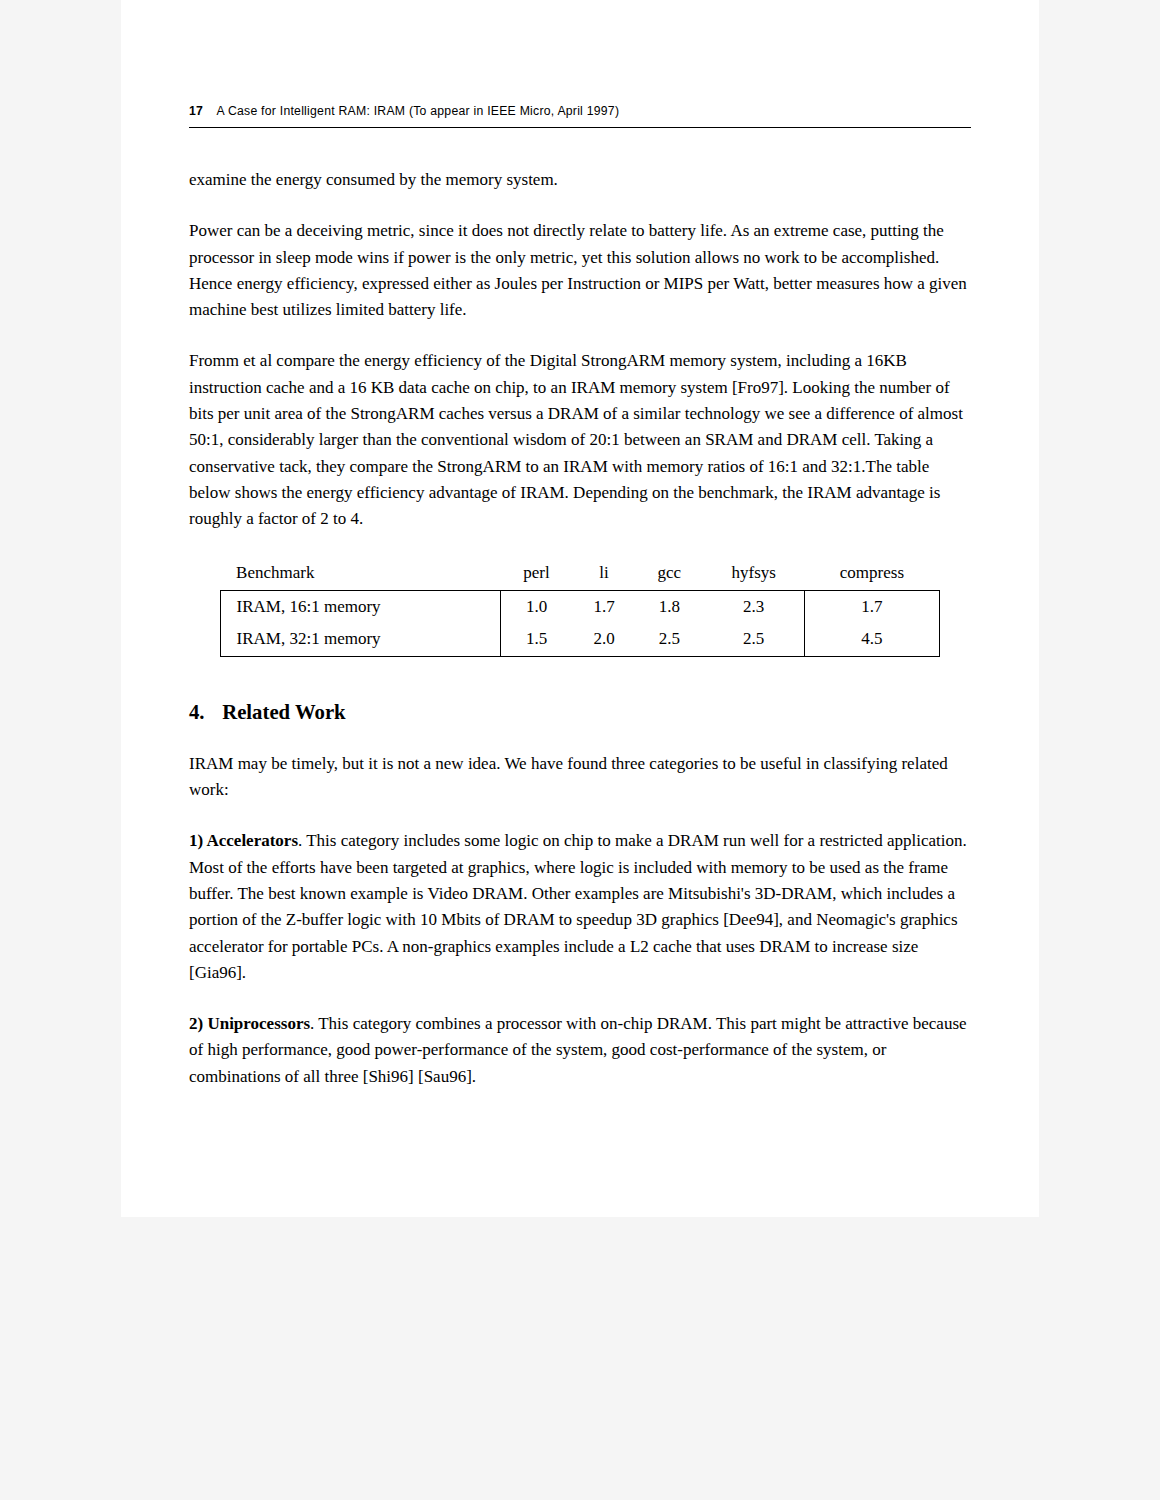17 A Case for Intelligent RAM: IRAM (To appear in IEEE Micro, April 1997)
examine the energy consumed by the memory system.
Power can be a deceiving metric, since it does not directly relate to battery life. As an extreme case, putting the processor in sleep mode wins if power is the only metric, yet this solution allows no work to be accomplished. Hence energy efficiency, expressed either as Joules per Instruction or MIPS per Watt, better measures how a given machine best utilizes limited battery life.
Fromm et al compare the energy efficiency of the Digital StrongARM memory system, including a 16KB instruction cache and a 16 KB data cache on chip, to an IRAM memory system [Fro97]. Looking the number of bits per unit area of the StrongARM caches versus a DRAM of a similar technology we see a difference of almost 50:1, considerably larger than the conventional wisdom of 20:1 between an SRAM and DRAM cell. Taking a conservative tack, they compare the StrongARM to an IRAM with memory ratios of 16:1 and 32:1.The table below shows the energy efficiency advantage of IRAM. Depending on the benchmark, the IRAM advantage is roughly a factor of 2 to 4.
| Benchmark | perl | li | gcc | hyfsys | compress |
| --- | --- | --- | --- | --- | --- |
| IRAM, 16:1 memory | 1.0 | 1.7 | 1.8 | 2.3 | 1.7 |
| IRAM, 32:1 memory | 1.5 | 2.0 | 2.5 | 2.5 | 4.5 |
4. Related Work
IRAM may be timely, but it is not a new idea. We have found three categories to be useful in classifying related work:
1) Accelerators. This category includes some logic on chip to make a DRAM run well for a restricted application. Most of the efforts have been targeted at graphics, where logic is included with memory to be used as the frame buffer. The best known example is Video DRAM. Other examples are Mitsubishi's 3D-DRAM, which includes a portion of the Z-buffer logic with 10 Mbits of DRAM to speedup 3D graphics [Dee94], and Neomagic's graphics accelerator for portable PCs. A non-graphics examples include a L2 cache that uses DRAM to increase size [Gia96].
2) Uniprocessors. This category combines a processor with on-chip DRAM. This part might be attractive because of high performance, good power-performance of the system, good cost-performance of the system, or combinations of all three [Shi96] [Sau96].